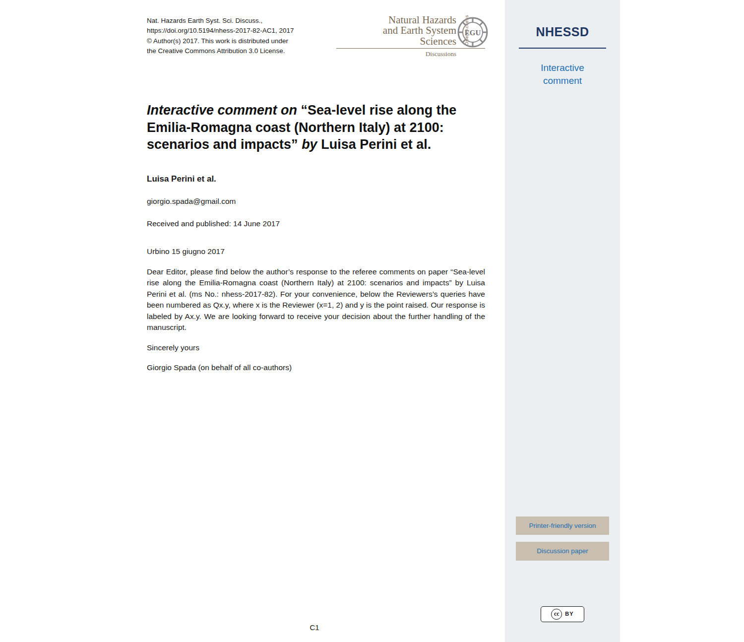NHESSD
Interactive
comment
Printer-friendly version Discussion paper
cc BY
Nat. Hazards Earth Syst. Sci. Discuss.,
https://doi.org/10.5194/nhess-2017-82-AC1, 2017
© Author(s) 2017. This work is distributed under
the Creative Commons Attribution 3.0 License.
Open Access
EGU
Natural Hazards
and Earth System
Sciences
Discussions
Interactive comment on “Sea-level rise along the Emilia-Romagna coast (Northern Italy) at 2100: scenarios and impacts” by Luisa Perini et al.
Luisa Perini et al.
giorgio.spada@gmail.com
Received and published: 14 June 2017
Urbino 15 giugno 2017
Dear Editor, please find below the author’s response to the referee comments on paper “Sea-level rise along the Emilia-Romagna coast (Northern Italy) at 2100: scenarios and impacts” by Luisa Perini et al. (ms No.: nhess-2017-82). For your convenience, below the Reviewers’s queries have been numbered as Qx.y, where x is the Reviewer (x=1, 2) and y is the point raised. Our response is labeled by Ax.y. We are looking forward to receive your decision about the further handling of the manuscript.
Sincerely yours
Giorgio Spada (on behalf of all co-authors)
C1